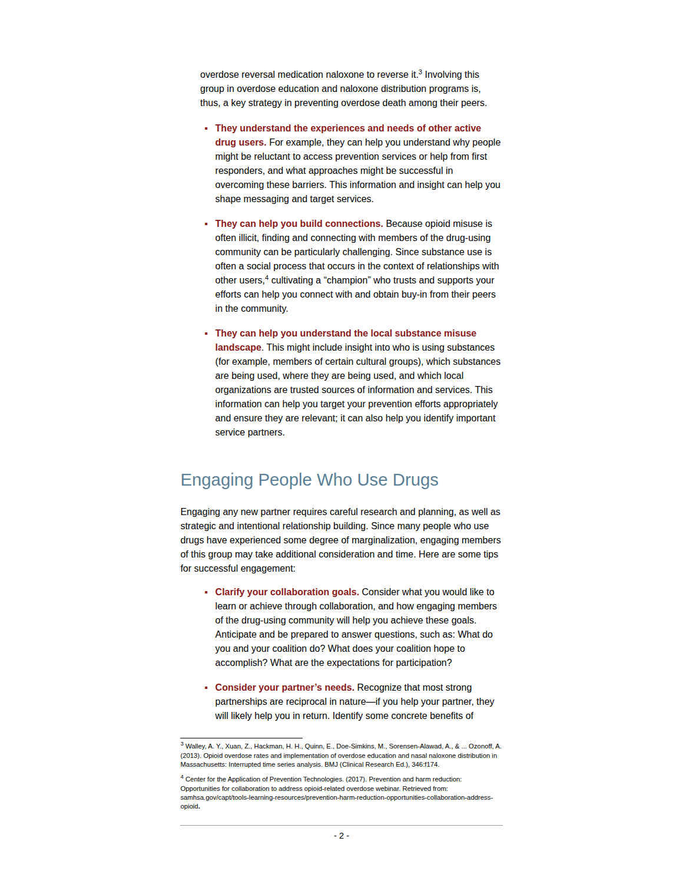overdose reversal medication naloxone to reverse it.3 Involving this group in overdose education and naloxone distribution programs is, thus, a key strategy in preventing overdose death among their peers.
They understand the experiences and needs of other active drug users. For example, they can help you understand why people might be reluctant to access prevention services or help from first responders, and what approaches might be successful in overcoming these barriers. This information and insight can help you shape messaging and target services.
They can help you build connections. Because opioid misuse is often illicit, finding and connecting with members of the drug-using community can be particularly challenging. Since substance use is often a social process that occurs in the context of relationships with other users,4 cultivating a “champion” who trusts and supports your efforts can help you connect with and obtain buy-in from their peers in the community.
They can help you understand the local substance misuse landscape. This might include insight into who is using substances (for example, members of certain cultural groups), which substances are being used, where they are being used, and which local organizations are trusted sources of information and services. This information can help you target your prevention efforts appropriately and ensure they are relevant; it can also help you identify important service partners.
Engaging People Who Use Drugs
Engaging any new partner requires careful research and planning, as well as strategic and intentional relationship building. Since many people who use drugs have experienced some degree of marginalization, engaging members of this group may take additional consideration and time. Here are some tips for successful engagement:
Clarify your collaboration goals. Consider what you would like to learn or achieve through collaboration, and how engaging members of the drug-using community will help you achieve these goals. Anticipate and be prepared to answer questions, such as: What do you and your coalition do? What does your coalition hope to accomplish? What are the expectations for participation?
Consider your partner’s needs. Recognize that most strong partnerships are reciprocal in nature—if you help your partner, they will likely help you in return. Identify some concrete benefits of
3 Walley, A. Y., Xuan, Z., Hackman, H. H., Quinn, E., Doe-Simkins, M., Sorensen-Alawad, A., & ... Ozonoff, A. (2013). Opioid overdose rates and implementation of overdose education and nasal naloxone distribution in Massachusetts: Interrupted time series analysis. BMJ (Clinical Research Ed.), 346:f174.
4 Center for the Application of Prevention Technologies. (2017). Prevention and harm reduction: Opportunities for collaboration to address opioid-related overdose webinar. Retrieved from: samhsa.gov/capt/tools-learning-resources/prevention-harm-reduction-opportunities-collaboration-address-opioid.
- 2 -